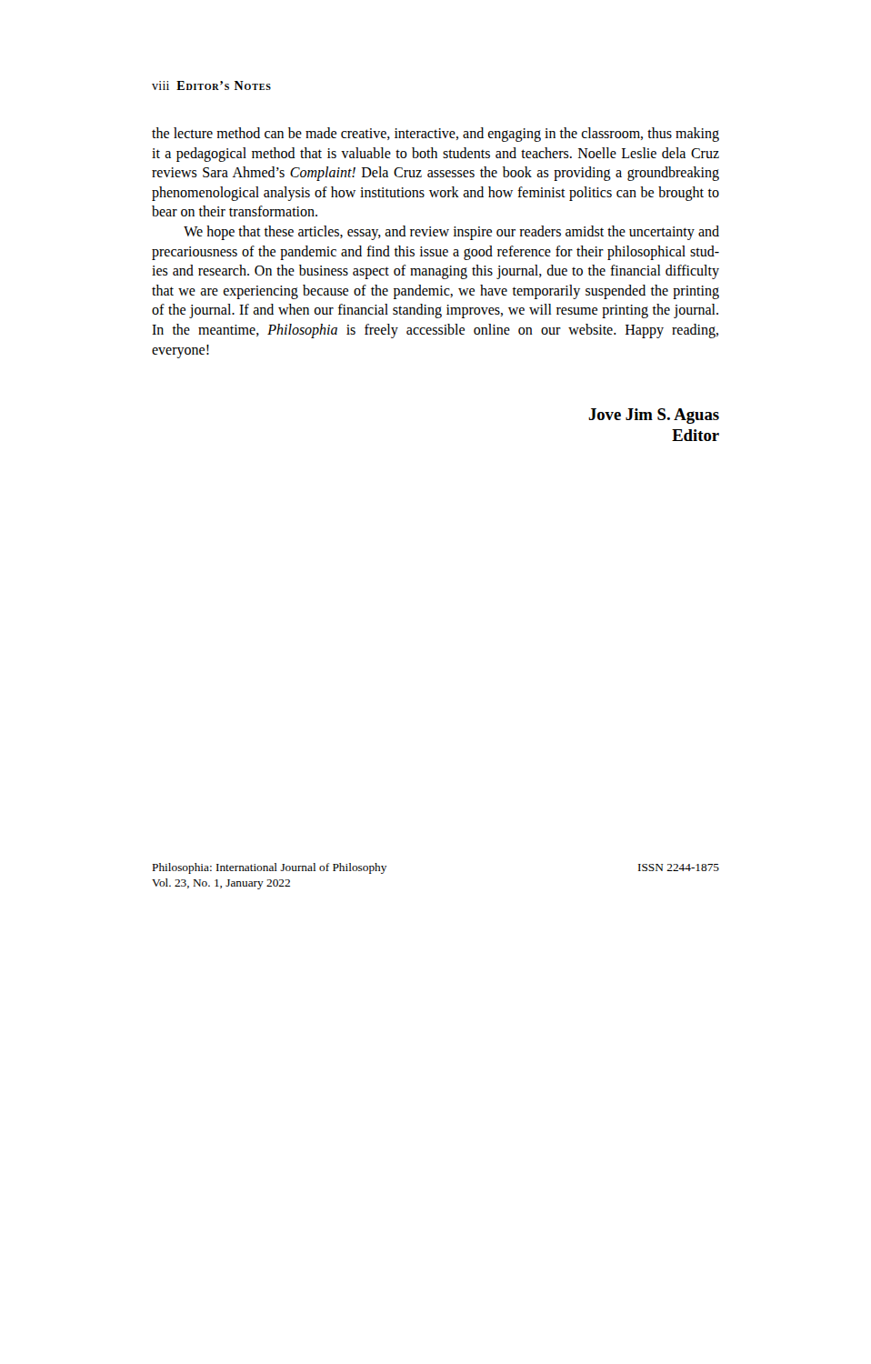viii Editor’s Notes
the lecture method can be made creative, interactive, and engaging in the classroom, thus making it a pedagogical method that is valuable to both students and teachers. Noelle Leslie dela Cruz reviews Sara Ahmed’s Complaint! Dela Cruz assesses the book as providing a groundbreaking phenomenological analysis of how institutions work and how feminist politics can be brought to bear on their transformation.
We hope that these articles, essay, and review inspire our readers amidst the uncertainty and precariousness of the pandemic and find this issue a good reference for their philosophical studies and research. On the business aspect of managing this journal, due to the financial difficulty that we are experiencing because of the pandemic, we have temporarily suspended the printing of the journal. If and when our financial standing improves, we will resume printing the journal. In the meantime, Philosophia is freely accessible online on our website. Happy reading, everyone!
Jove Jim S. Aguas
Editor
Philosophia: International Journal of Philosophy
Vol. 23, No. 1, January 2022
ISSN 2244-1875